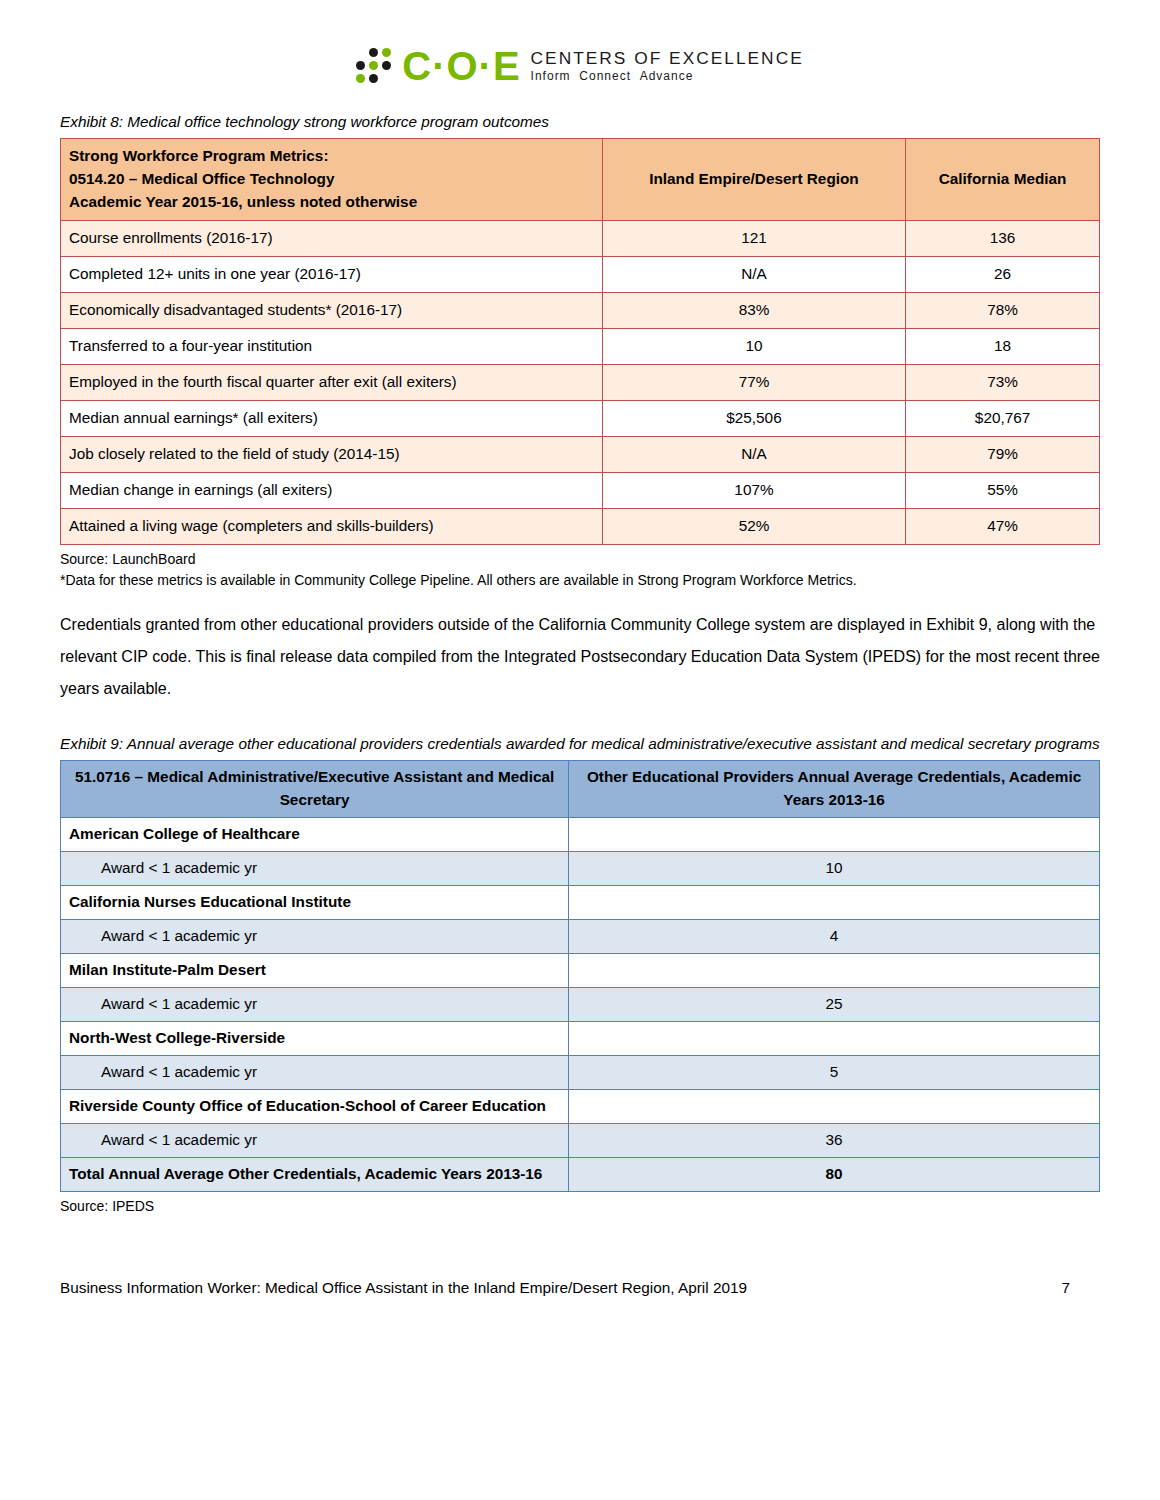C·O·E
CENTERS OF EXCELLENCE
Inform Connect Advance
Exhibit 8: Medical office technology strong workforce program outcomes
| Strong Workforce Program Metrics: 0514.20 – Medical Office Technology Academic Year 2015-16, unless noted otherwise | Inland Empire/Desert Region | California Median |
| --- | --- | --- |
| Course enrollments (2016-17) | 121 | 136 |
| Completed 12+ units in one year (2016-17) | N/A | 26 |
| Economically disadvantaged students* (2016-17) | 83% | 78% |
| Transferred to a four-year institution | 10 | 18 |
| Employed in the fourth fiscal quarter after exit (all exiters) | 77% | 73% |
| Median annual earnings* (all exiters) | $25,506 | $20,767 |
| Job closely related to the field of study (2014-15) | N/A | 79% |
| Median change in earnings (all exiters) | 107% | 55% |
| Attained a living wage (completers and skills-builders) | 52% | 47% |
Source: LaunchBoard
*Data for these metrics is available in Community College Pipeline. All others are available in Strong Program Workforce Metrics.
Credentials granted from other educational providers outside of the California Community College system are displayed in Exhibit 9, along with the relevant CIP code. This is final release data compiled from the Integrated Postsecondary Education Data System (IPEDS) for the most recent three years available.
Exhibit 9: Annual average other educational providers credentials awarded for medical administrative/executive assistant and medical secretary programs
| 51.0716 – Medical Administrative/Executive Assistant and Medical Secretary | Other Educational Providers Annual Average Credentials, Academic Years 2013-16 |
| --- | --- |
| American College of Healthcare | |
| Award < 1 academic yr | 10 |
| California Nurses Educational Institute | |
| Award < 1 academic yr | 4 |
| Milan Institute-Palm Desert | |
| Award < 1 academic yr | 25 |
| North-West College-Riverside | |
| Award < 1 academic yr | 5 |
| Riverside County Office of Education-School of Career Education | |
| Award < 1 academic yr | 36 |
| Total Annual Average Other Credentials, Academic Years 2013-16 | 80 |
Source: IPEDS
Business Information Worker: Medical Office Assistant in the Inland Empire/Desert Region, April 20197